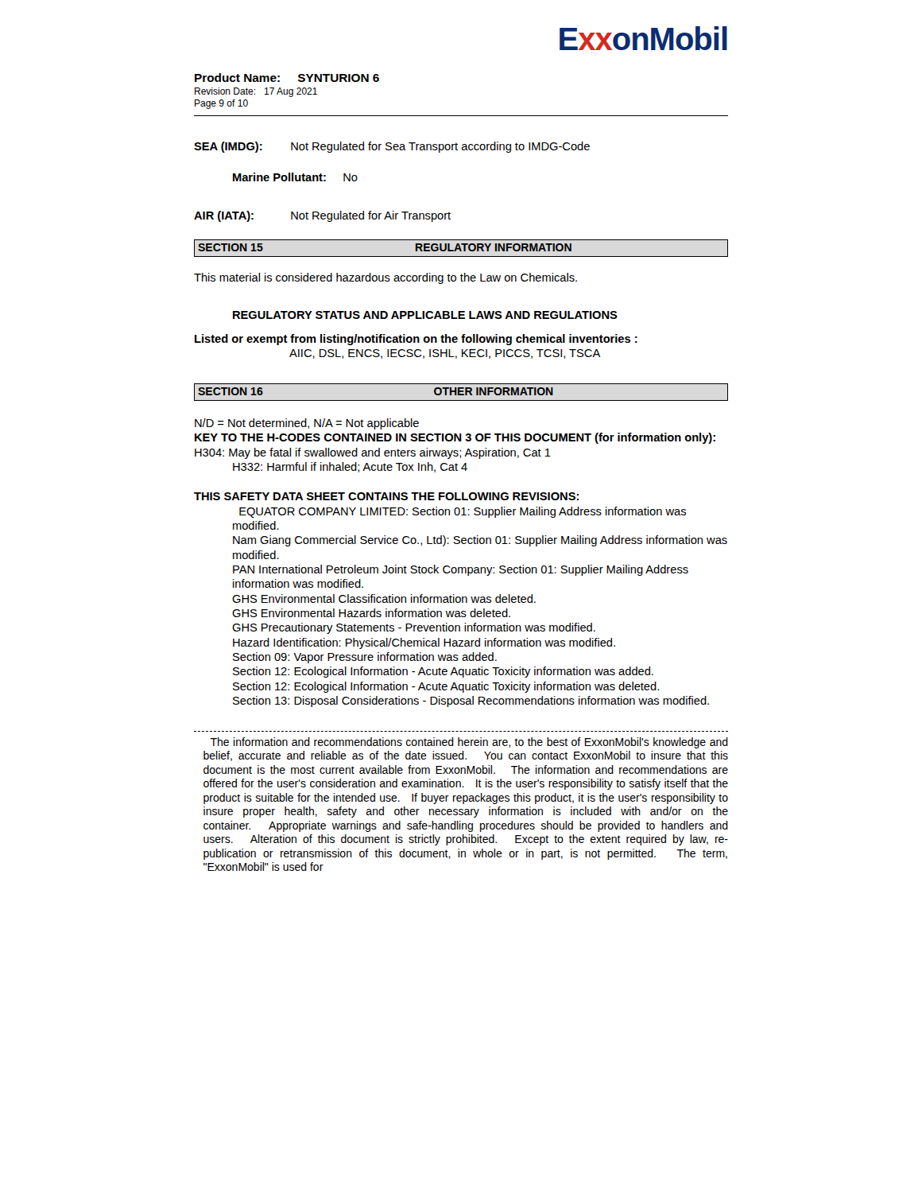ExxonMobil
Product Name: SYNTURION 6
Revision Date: 17 Aug 2021
Page 9 of 10
SEA (IMDG): Not Regulated for Sea Transport according to IMDG-Code
Marine Pollutant: No
AIR (IATA): Not Regulated for Air Transport
SECTION 15
REGULATORY INFORMATION
This material is considered hazardous according to the Law on Chemicals.
REGULATORY STATUS AND APPLICABLE LAWS AND REGULATIONS
Listed or exempt from listing/notification on the following chemical inventories :
AIIC, DSL, ENCS, IECSC, ISHL, KECI, PICCS, TCSI, TSCA
SECTION 16
OTHER INFORMATION
N/D = Not determined, N/A = Not applicable
KEY TO THE H-CODES CONTAINED IN SECTION 3 OF THIS DOCUMENT (for information only):
H304: May be fatal if swallowed and enters airways; Aspiration, Cat 1
H332: Harmful if inhaled; Acute Tox Inh, Cat 4
THIS SAFETY DATA SHEET CONTAINS THE FOLLOWING REVISIONS:
EQUATOR COMPANY LIMITED: Section 01: Supplier Mailing Address information was modified.
Nam Giang Commercial Service Co., Ltd): Section 01: Supplier Mailing Address information was modified.
PAN International Petroleum Joint Stock Company: Section 01: Supplier Mailing Address information was modified.
GHS Environmental Classification information was deleted.
GHS Environmental Hazards information was deleted.
GHS Precautionary Statements - Prevention information was modified.
Hazard Identification: Physical/Chemical Hazard information was modified.
Section 09: Vapor Pressure information was added.
Section 12: Ecological Information - Acute Aquatic Toxicity information was added.
Section 12: Ecological Information - Acute Aquatic Toxicity information was deleted.
Section 13: Disposal Considerations - Disposal Recommendations information was modified.
The information and recommendations contained herein are, to the best of ExxonMobil's knowledge and belief, accurate and reliable as of the date issued. You can contact ExxonMobil to insure that this document is the most current available from ExxonMobil. The information and recommendations are offered for the user's consideration and examination. It is the user's responsibility to satisfy itself that the product is suitable for the intended use. If buyer repackages this product, it is the user's responsibility to insure proper health, safety and other necessary information is included with and/or on the container. Appropriate warnings and safe-handling procedures should be provided to handlers and users. Alteration of this document is strictly prohibited. Except to the extent required by law, re-publication or retransmission of this document, in whole or in part, is not permitted. The term, "ExxonMobil" is used for